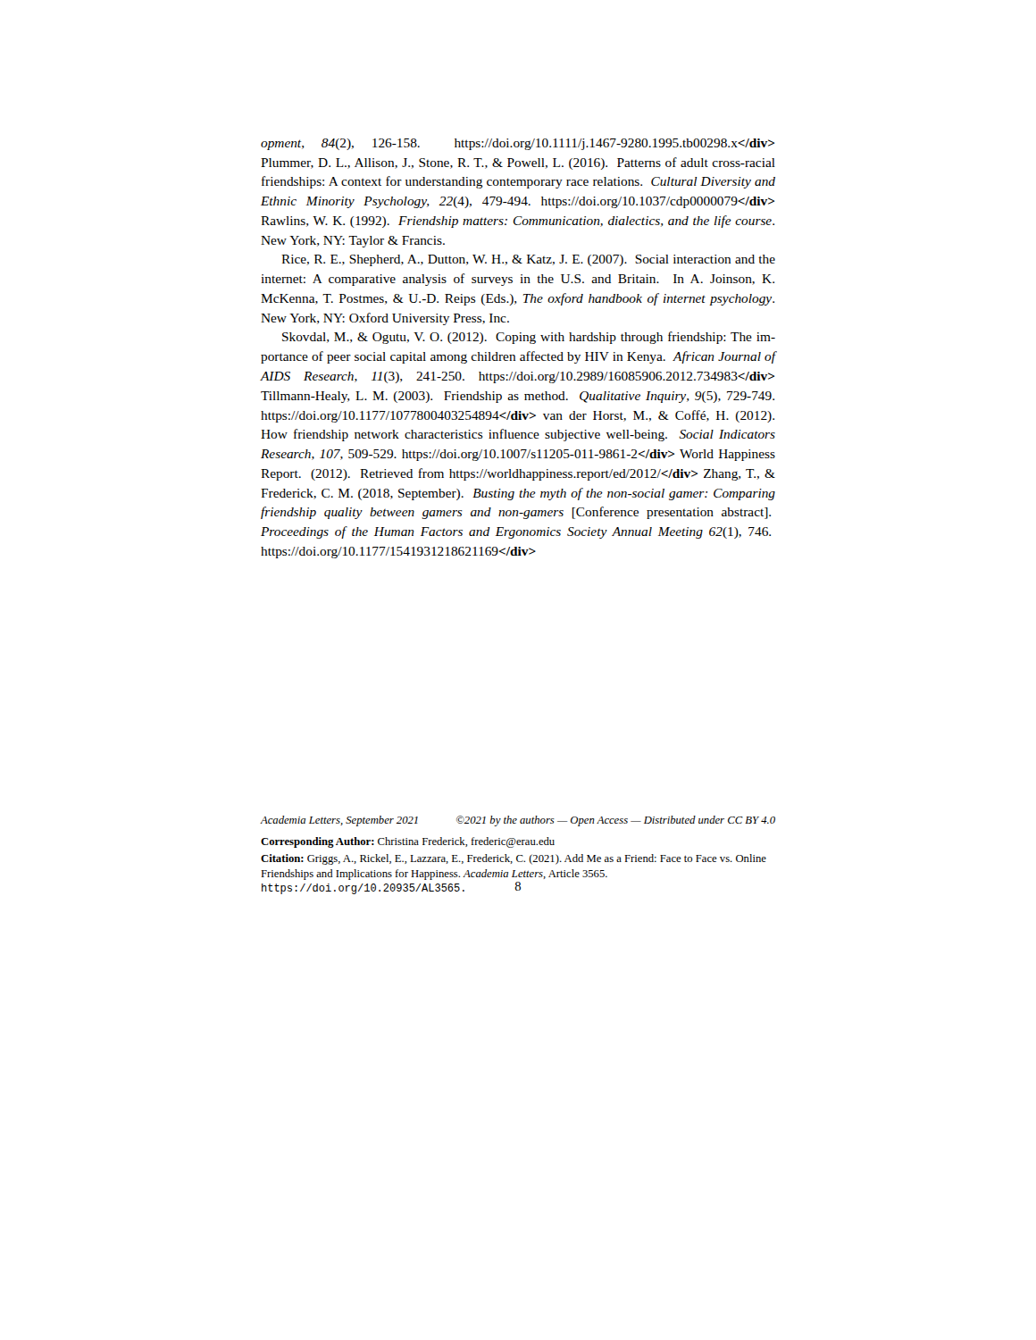opment, 84(2), 126-158. https://doi.org/10.1111/j.1467-9280.1995.tb00298.x</div> Plummer, D. L., Allison, J., Stone, R. T., & Powell, L. (2016). Patterns of adult cross-racial friendships: A context for understanding contemporary race relations. Cultural Diversity and Ethnic Minority Psychology, 22(4), 479-494. https://doi.org/10.1037/cdp0000079</div> Rawlins, W. K. (1992). Friendship matters: Communication, dialectics, and the life course. New York, NY: Taylor & Francis.
Rice, R. E., Shepherd, A., Dutton, W. H., & Katz, J. E. (2007). Social interaction and the internet: A comparative analysis of surveys in the U.S. and Britain. In A. Joinson, K. McKenna, T. Postmes, & U.-D. Reips (Eds.), The oxford handbook of internet psychology. New York, NY: Oxford University Press, Inc.
Skovdal, M., & Ogutu, V. O. (2012). Coping with hardship through friendship: The importance of peer social capital among children affected by HIV in Kenya. African Journal of AIDS Research, 11(3), 241-250. https://doi.org/10.2989/16085906.2012.734983</div> Tillmann-Healy, L. M. (2003). Friendship as method. Qualitative Inquiry, 9(5), 729-749. https://doi.org/10.1177/1077800403254894</div> van der Horst, M., & Coffé, H. (2012). How friendship network characteristics influence subjective well-being. Social Indicators Research, 107, 509-529. https://doi.org/10.1007/s11205-011-9861-2</div> World Happiness Report. (2012). Retrieved from https://worldhappiness.report/ed/2012/</div> Zhang, T., & Frederick, C. M. (2018, September). Busting the myth of the non-social gamer: Comparing friendship quality between gamers and non-gamers [Conference presentation abstract]. Proceedings of the Human Factors and Ergonomics Society Annual Meeting 62(1), 746. https://doi.org/10.1177/1541931218621169</div>
Academia Letters, September 2021 ©2021 by the authors — Open Access — Distributed under CC BY 4.0
Corresponding Author: Christina Frederick, frederic@erau.edu
Citation: Griggs, A., Rickel, E., Lazzara, E., Frederick, C. (2021). Add Me as a Friend: Face to Face vs. Online Friendships and Implications for Happiness. Academia Letters, Article 3565.
https://doi.org/10.20935/AL3565.
8